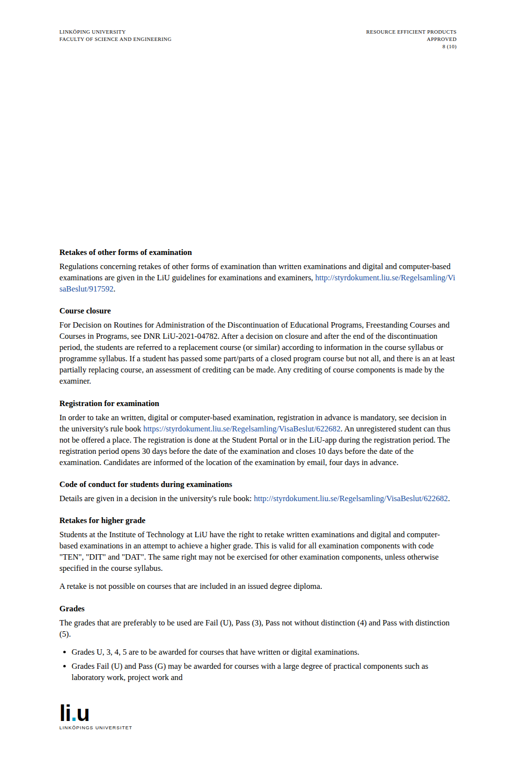LINKÖPING UNIVERSITY
FACULTY OF SCIENCE AND ENGINEERING
RESOURCE EFFICIENT PRODUCTS
APPROVED
8 (10)
Retakes of other forms of examination
Regulations concerning retakes of other forms of examination than written examinations and digital and computer-based examinations are given in the LiU guidelines for examinations and examiners, http://styrdokument.liu.se/Regelsamling/VisaBeslut/917592.
Course closure
For Decision on Routines for Administration of the Discontinuation of Educational Programs, Freestanding Courses and Courses in Programs, see DNR LiU-2021-04782. After a decision on closure and after the end of the discontinuation period, the students are referred to a replacement course (or similar) according to information in the course syllabus or programme syllabus. If a student has passed some part/parts of a closed program course but not all, and there is an at least partially replacing course, an assessment of crediting can be made. Any crediting of course components is made by the examiner.
Registration for examination
In order to take an written, digital or computer-based examination, registration in advance is mandatory, see decision in the university's rule book https://styrdokument.liu.se/Regelsamling/VisaBeslut/622682. An unregistered student can thus not be offered a place. The registration is done at the Student Portal or in the LiU-app during the registration period. The registration period opens 30 days before the date of the examination and closes 10 days before the date of the examination. Candidates are informed of the location of the examination by email, four days in advance.
Code of conduct for students during examinations
Details are given in a decision in the university's rule book: http://styrdokument.liu.se/Regelsamling/VisaBeslut/622682.
Retakes for higher grade
Students at the Institute of Technology at LiU have the right to retake written examinations and digital and computer-based examinations in an attempt to achieve a higher grade. This is valid for all examination components with code "TEN", "DIT" and "DAT". The same right may not be exercised for other examination components, unless otherwise specified in the course syllabus.
A retake is not possible on courses that are included in an issued degree diploma.
Grades
The grades that are preferably to be used are Fail (U), Pass (3), Pass not without distinction (4) and Pass with distinction (5).
Grades U, 3, 4, 5 are to be awarded for courses that have written or digital examinations.
Grades Fail (U) and Pass (G) may be awarded for courses with a large degree of practical components such as laboratory work, project work and
li. u
LINKÖPINGS UNIVERSITET